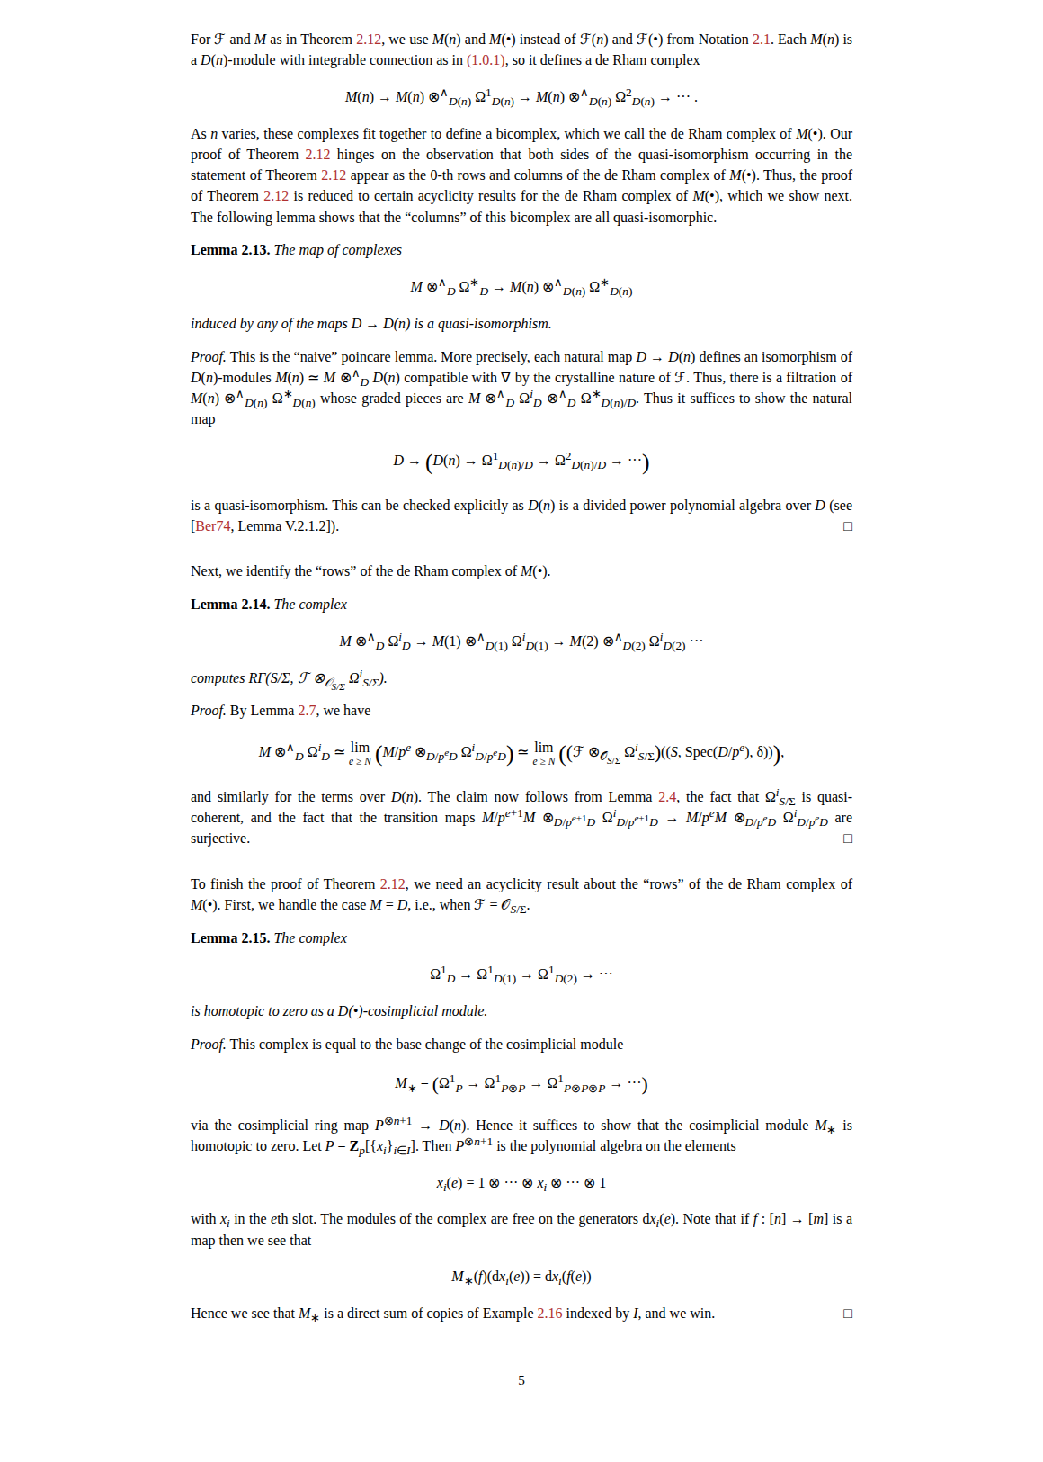For ℱ and M as in Theorem 2.12, we use M(n) and M(•) instead of ℱ(n) and ℱ(•) from Notation 2.1. Each M(n) is a D(n)-module with integrable connection as in (1.0.1), so it defines a de Rham complex
M(n) → M(n) ⊗∧D(n) Ω1D(n) → M(n) ⊗∧D(n) Ω2D(n) → ··· .
As n varies, these complexes fit together to define a bicomplex, which we call the de Rham complex of M(•). Our proof of Theorem 2.12 hinges on the observation that both sides of the quasi-isomorphism occurring in the statement of Theorem 2.12 appear as the 0-th rows and columns of the de Rham complex of M(•). Thus, the proof of Theorem 2.12 is reduced to certain acyclicity results for the de Rham complex of M(•), which we show next. The following lemma shows that the “columns” of this bicomplex are all quasi-isomorphic.
Lemma 2.13. The map of complexes
M ⊗∧D Ω∗D → M(n) ⊗∧D(n) Ω∗D(n)
induced by any of the maps D → D(n) is a quasi-isomorphism.
Proof. This is the “naive” poincare lemma. More precisely, each natural map D → D(n) defines an isomorphism of D(n)-modules M(n) ≃ M ⊗∧D D(n) compatible with ∇ by the crystalline nature of ℱ. Thus, there is a filtration of M(n) ⊗∧D(n) Ω∗D(n) whose graded pieces are M ⊗∧D ΩiD ⊗∧D Ω∗D(n)/D. Thus it suffices to show the natural map
D → (D(n) → Ω1D(n)/D → Ω2D(n)/D → ···)
is a quasi-isomorphism. This can be checked explicitly as D(n) is a divided power polynomial algebra over D (see [Ber74, Lemma V.2.1.2]). □
Next, we identify the “rows” of the de Rham complex of M(•).
Lemma 2.14. The complex
M ⊗∧D ΩiD → M(1) ⊗∧D(1) ΩiD(1) → M(2) ⊗∧D(2) ΩiD(2) ···
computes RΓ(S/Σ, ℱ ⊗𝒪S/Σ ΩiS/Σ).
Proof. By Lemma 2.7, we have
M ⊗∧D ΩiD ≃ lime ≥ N (M/pe ⊗D/peD ΩiD/peD) ≃ lime ≥ N ((ℱ ⊗𝒪S/Σ ΩiS/Σ)((S, Spec(D/pe), δ))),
and similarly for the terms over D(n). The claim now follows from Lemma 2.4, the fact that ΩiS/Σ is quasi-coherent, and the fact that the transition maps M/pe+1M ⊗D/pe+1D ΩiD/pe+1D → M/peM ⊗D/peD ΩiD/peD are surjective. □
To finish the proof of Theorem 2.12, we need an acyclicity result about the “rows” of the de Rham complex of M(•). First, we handle the case M = D, i.e., when ℱ = 𝒪S/Σ.
Lemma 2.15. The complex
Ω1D → Ω1D(1) → Ω1D(2) → ···
is homotopic to zero as a D(•)-cosimplicial module.
Proof. This complex is equal to the base change of the cosimplicial module
M∗ = (Ω1P → Ω1P⊗P → Ω1P⊗P⊗P → ···)
via the cosimplicial ring map P⊗n+1 → D(n). Hence it suffices to show that the cosimplicial module M∗ is homotopic to zero. Let P = Zp[{xi}i∈I]. Then P⊗n+1 is the polynomial algebra on the elements
xi(e) = 1 ⊗ ··· ⊗ xi ⊗ ··· ⊗ 1
with xi in the eth slot. The modules of the complex are free on the generators dxi(e). Note that if f : [n] → [m] is a map then we see that
M∗(f)(dxi(e)) = dxi(f(e))
Hence we see that M∗ is a direct sum of copies of Example 2.16 indexed by I, and we win. □
5